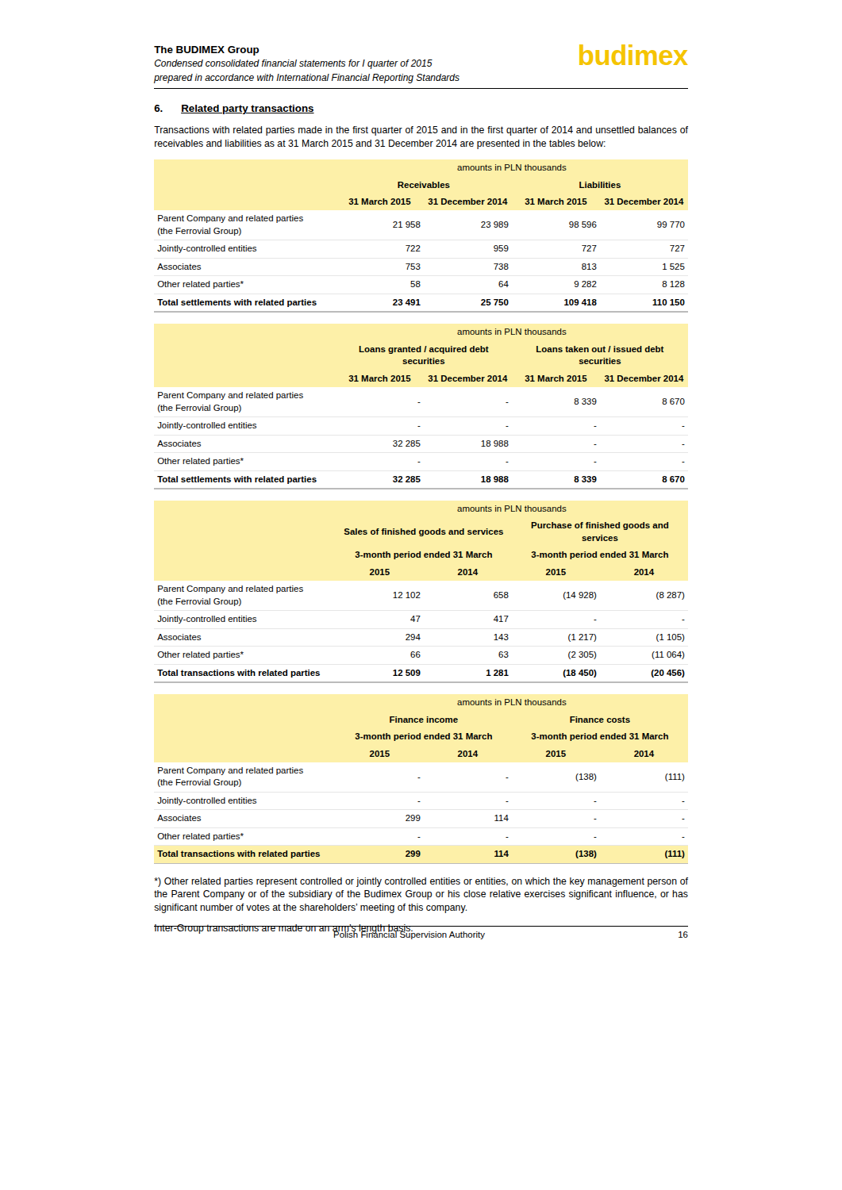The BUDIMEX Group
Condensed consolidated financial statements for I quarter of 2015
prepared in accordance with International Financial Reporting Standards
budimex
6. Related party transactions
Transactions with related parties made in the first quarter of 2015 and in the first quarter of 2014 and unsettled balances of receivables and liabilities as at 31 March 2015 and 31 December 2014 are presented in the tables below:
| | amounts in PLN thousands |
| --- | --- |
| | Receivables | Liabilities |
| | 31 March 2015 | 31 December 2014 | 31 March 2015 | 31 December 2014 |
| Parent Company and related parties (the Ferrovial Group) | 21 958 | 23 989 | 98 596 | 99 770 |
| Jointly-controlled entities | 722 | 959 | 727 | 727 |
| Associates | 753 | 738 | 813 | 1 525 |
| Other related parties* | 58 | 64 | 9 282 | 8 128 |
| Total settlements with related parties | 23 491 | 25 750 | 109 418 | 110 150 |
| | amounts in PLN thousands |
| --- | --- |
| | Loans granted / acquired debt securities | Loans taken out / issued debt securities |
| | 31 March 2015 | 31 December 2014 | 31 March 2015 | 31 December 2014 |
| Parent Company and related parties (the Ferrovial Group) | - | - | 8 339 | 8 670 |
| Jointly-controlled entities | - | - | - | - |
| Associates | 32 285 | 18 988 | - | - |
| Other related parties* | - | - | - | - |
| Total settlements with related parties | 32 285 | 18 988 | 8 339 | 8 670 |
| | amounts in PLN thousands |
| --- | --- |
| | Sales of finished goods and services | Purchase of finished goods and services |
| | 3-month period ended 31 March | 3-month period ended 31 March |
| | 2015 | 2014 | 2015 | 2014 |
| Parent Company and related parties (the Ferrovial Group) | 12 102 | 658 | (14 928) | (8 287) |
| Jointly-controlled entities | 47 | 417 | - | - |
| Associates | 294 | 143 | (1 217) | (1 105) |
| Other related parties* | 66 | 63 | (2 305) | (11 064) |
| Total transactions with related parties | 12 509 | 1 281 | (18 450) | (20 456) |
| | amounts in PLN thousands |
| --- | --- |
| | Finance income | Finance costs |
| | 3-month period ended 31 March | 3-month period ended 31 March |
| | 2015 | 2014 | 2015 | 2014 |
| Parent Company and related parties (the Ferrovial Group) | - | - | (138) | (111) |
| Jointly-controlled entities | - | - | - | - |
| Associates | 299 | 114 | - | - |
| Other related parties* | - | - | - | - |
| Total transactions with related parties | 299 | 114 | (138) | (111) |
*) Other related parties represent controlled or jointly controlled entities or entities, on which the key management person of the Parent Company or of the subsidiary of the Budimex Group or his close relative exercises significant influence, or has significant number of votes at the shareholders’ meeting of this company.
Inter-Group transactions are made on an arm’s length basis.
Polish Financial Supervision Authority
16